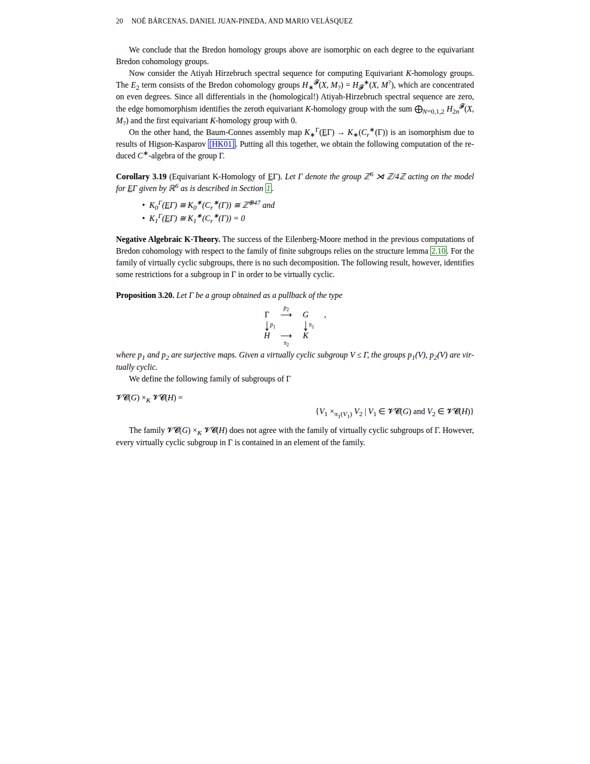20 NOÉ BÁRCENAS, DANIEL JUAN-PINEDA, AND MARIO VELÁSQUEZ
We conclude that the Bredon homology groups above are isomorphic on each degree to the equivariant Bredon cohomology groups.
Now consider the Atiyah Hirzebruch spectral sequence for computing Equivariant K-homology groups. The E2 term consists of the Bredon cohomology groups H∗𝓕(X, M?) = H𝓕∗(X, M?), which are concentrated on even degrees. Since all differentials in the (homological!) Atiyah-Hirzebruch spectral sequence are zero, the edge homomorphism identifies the zeroth equivariant K-homology group with the sum ⨁N=0,1,2 H2n𝓕(X, M?) and the first equivariant K-homology group with 0.
On the other hand, the Baum-Connes assembly map K∗Γ(EΓ) → K∗(Cr∗(Γ)) is an isomorphism due to results of Higson-Kasparov [HK01]. Putting all this together, we obtain the following computation of the reduced C∗-algebra of the group Γ.
Corollary 3.19 (Equivariant K-Homology of EΓ). Let Γ denote the group ℤ6 ⋊ ℤ/4ℤ acting on the model for EΓ given by ℝ6 as is described in Section 1.
K0Γ(EΓ) ≅ K0∗(Cr∗(Γ)) ≅ ℤ⊕47 and
K1Γ(EΓ) ≅ K1∗(Cr∗(Γ)) = 0
Negative Algebraic K-Theory. The success of the Eilenberg-Moore method in the previous computations of Bredon cohomology with respect to the family of finite subgroups relies on the structure lemma 2.10. For the family of virtually cyclic subgroups, there is no such decomposition. The following result, however, identifies some restrictions for a subgroup in Γ in order to be virtually cyclic.
Proposition 3.20. Let Γ be a group obtained as a pullback of the type
| Γ | p 2 ⟶ | G | , |
| ↓ p 1 | | ↓ π 1 | |
| H | π 2 ⟶ | K | |
where p1 and p2 are surjective maps. Given a virtually cyclic subgroup V ≤ Γ, the groups p1(V), p2(V) are virtually cyclic.
We define the following family of subgroups of Γ
𝓥𝓒(G) ×K 𝓥𝓒(H) = {V1 ×π1(V1) V2 | V1 ∈ 𝓥𝓒(G) and V2 ∈ 𝓥𝓒(H)}
The family 𝓥𝓒(G) ×K 𝓥𝓒(H) does not agree with the family of virtually cyclic subgroups of Γ. However, every virtually cyclic subgroup in Γ is contained in an element of the family.